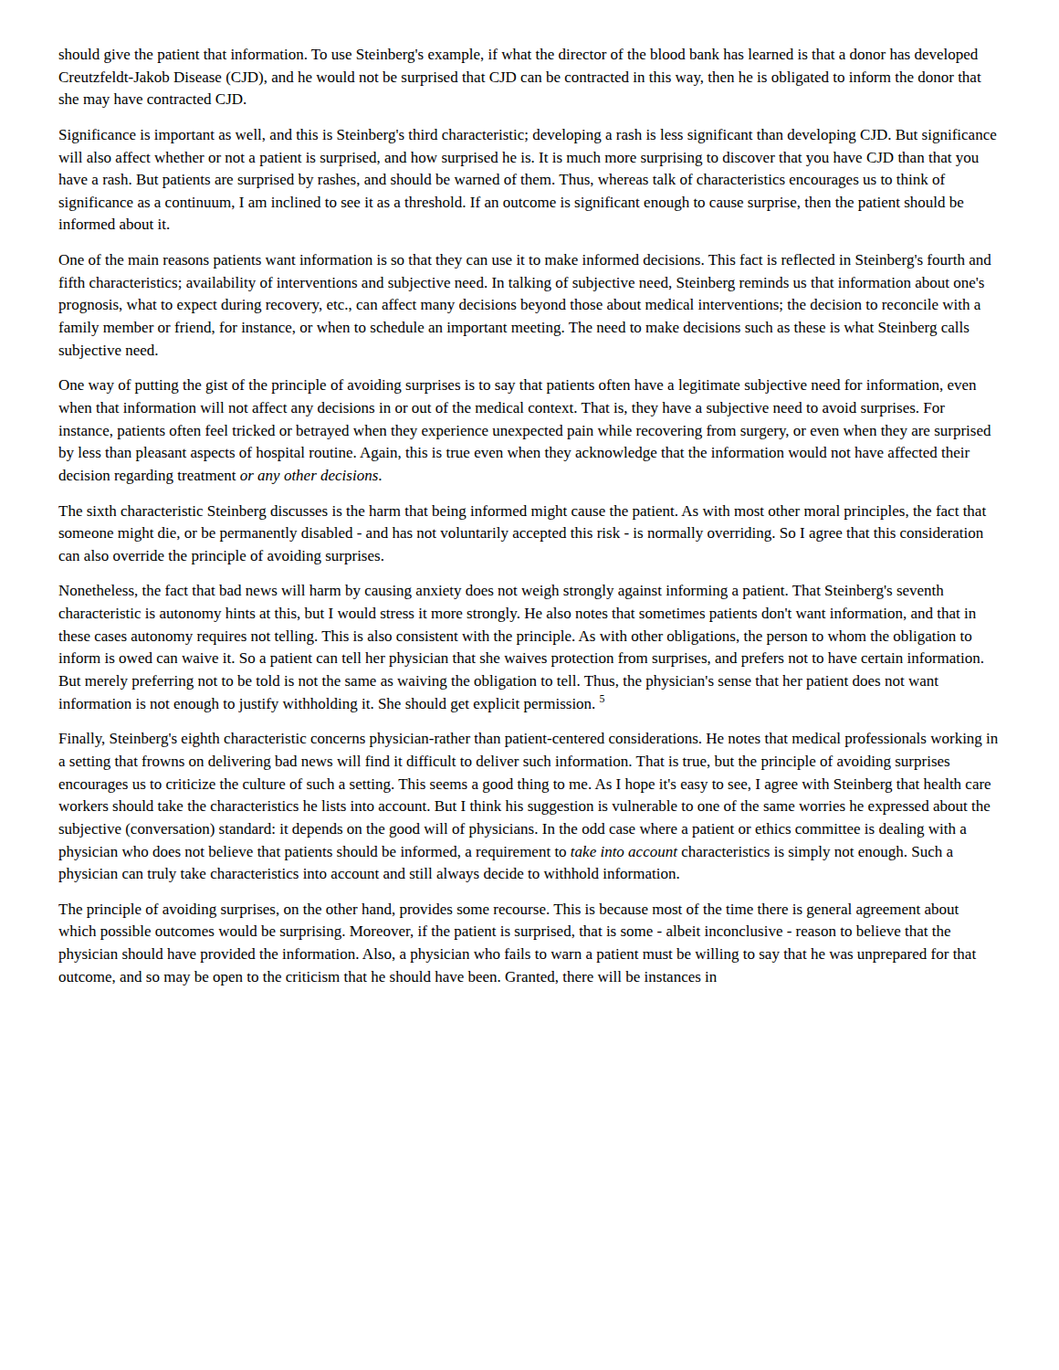should give the patient that information. To use Steinberg's example, if what the director of the blood bank has learned is that a donor has developed Creutzfeldt-Jakob Disease (CJD), and he would not be surprised that CJD can be contracted in this way, then he is obligated to inform the donor that she may have contracted CJD.
Significance is important as well, and this is Steinberg's third characteristic; developing a rash is less significant than developing CJD. But significance will also affect whether or not a patient is surprised, and how surprised he is. It is much more surprising to discover that you have CJD than that you have a rash. But patients are surprised by rashes, and should be warned of them. Thus, whereas talk of characteristics encourages us to think of significance as a continuum, I am inclined to see it as a threshold. If an outcome is significant enough to cause surprise, then the patient should be informed about it.
One of the main reasons patients want information is so that they can use it to make informed decisions. This fact is reflected in Steinberg's fourth and fifth characteristics; availability of interventions and subjective need. In talking of subjective need, Steinberg reminds us that information about one's prognosis, what to expect during recovery, etc., can affect many decisions beyond those about medical interventions; the decision to reconcile with a family member or friend, for instance, or when to schedule an important meeting. The need to make decisions such as these is what Steinberg calls subjective need.
One way of putting the gist of the principle of avoiding surprises is to say that patients often have a legitimate subjective need for information, even when that information will not affect any decisions in or out of the medical context. That is, they have a subjective need to avoid surprises. For instance, patients often feel tricked or betrayed when they experience unexpected pain while recovering from surgery, or even when they are surprised by less than pleasant aspects of hospital routine. Again, this is true even when they acknowledge that the information would not have affected their decision regarding treatment or any other decisions.
The sixth characteristic Steinberg discusses is the harm that being informed might cause the patient. As with most other moral principles, the fact that someone might die, or be permanently disabled - and has not voluntarily accepted this risk - is normally overriding. So I agree that this consideration can also override the principle of avoiding surprises.
Nonetheless, the fact that bad news will harm by causing anxiety does not weigh strongly against informing a patient. That Steinberg's seventh characteristic is autonomy hints at this, but I would stress it more strongly. He also notes that sometimes patients don't want information, and that in these cases autonomy requires not telling. This is also consistent with the principle. As with other obligations, the person to whom the obligation to inform is owed can waive it. So a patient can tell her physician that she waives protection from surprises, and prefers not to have certain information. But merely preferring not to be told is not the same as waiving the obligation to tell. Thus, the physician's sense that her patient does not want information is not enough to justify withholding it. She should get explicit permission. 5
Finally, Steinberg's eighth characteristic concerns physician-rather than patient-centered considerations. He notes that medical professionals working in a setting that frowns on delivering bad news will find it difficult to deliver such information. That is true, but the principle of avoiding surprises encourages us to criticize the culture of such a setting. This seems a good thing to me. As I hope it's easy to see, I agree with Steinberg that health care workers should take the characteristics he lists into account. But I think his suggestion is vulnerable to one of the same worries he expressed about the subjective (conversation) standard: it depends on the good will of physicians. In the odd case where a patient or ethics committee is dealing with a physician who does not believe that patients should be informed, a requirement to take into account characteristics is simply not enough. Such a physician can truly take characteristics into account and still always decide to withhold information.
The principle of avoiding surprises, on the other hand, provides some recourse. This is because most of the time there is general agreement about which possible outcomes would be surprising. Moreover, if the patient is surprised, that is some - albeit inconclusive - reason to believe that the physician should have provided the information. Also, a physician who fails to warn a patient must be willing to say that he was unprepared for that outcome, and so may be open to the criticism that he should have been. Granted, there will be instances in